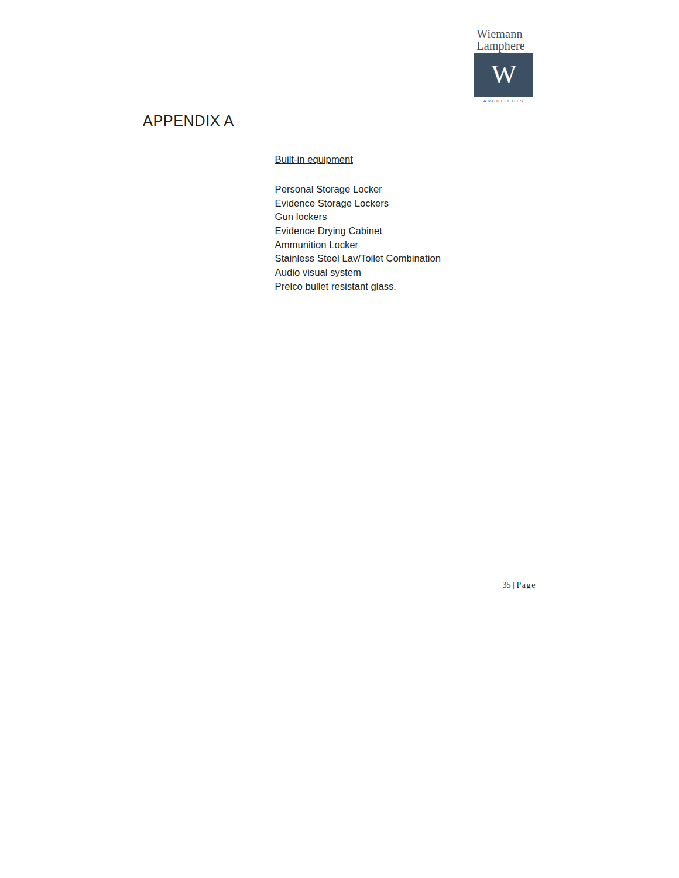Wiemann
Lamphere
W
Architects
APPENDIX A
Built-in equipment
Personal Storage Locker
Evidence Storage Lockers
Gun lockers
Evidence Drying Cabinet
Ammunition Locker
Stainless Steel Lav/Toilet Combination
Audio visual system
Prelco bullet resistant glass.
35 | Page